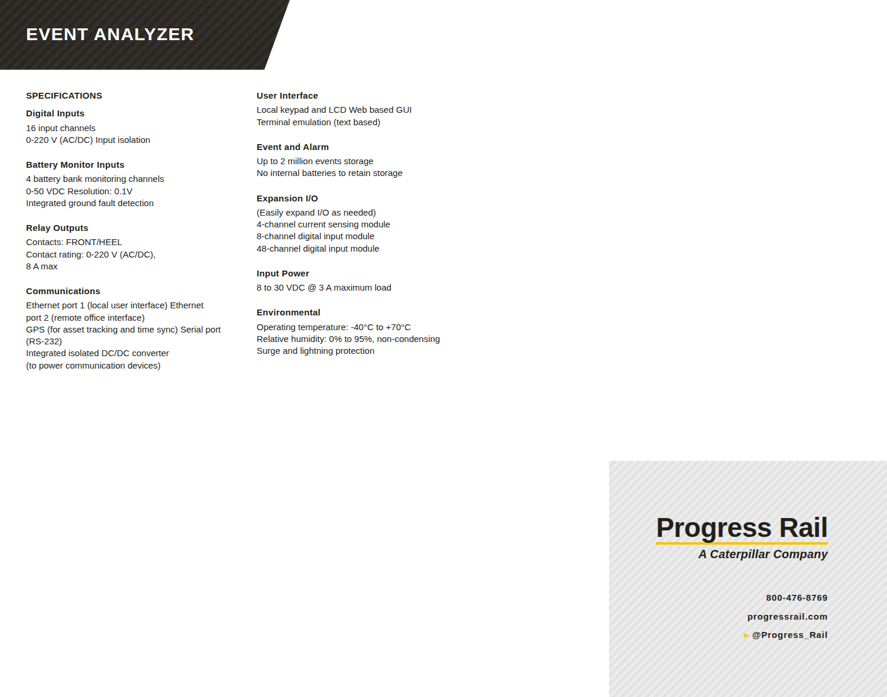EVENT ANALYZER
SPECIFICATIONS
Digital Inputs
16 input channels
0-220 V (AC/DC) Input isolation
Battery Monitor Inputs
4 battery bank monitoring channels
0-50 VDC Resolution: 0.1V
Integrated ground fault detection
Relay Outputs
Contacts: FRONT/HEEL
Contact rating: 0-220 V (AC/DC),
8 A max
Communications
Ethernet port 1 (local user interface) Ethernet port 2 (remote office interface)
GPS (for asset tracking and time sync) Serial port (RS-232)
Integrated isolated DC/DC converter
(to power communication devices)
User Interface
Local keypad and LCD Web based GUI
Terminal emulation (text based)
Event and Alarm
Up to 2 million events storage
No internal batteries to retain storage
Expansion I/O
(Easily expand I/O as needed)
4-channel current sensing module
8-channel digital input module
48-channel digital input module
Input Power
8 to 30 VDC @ 3 A maximum load
Environmental
Operating temperature: -40°C to +70°C
Relative humidity: 0% to 95%, non-condensing
Surge and lightning protection
Progress Rail A Caterpillar Company
800-476-8769
progressrail.com
➤@Progress_Rail